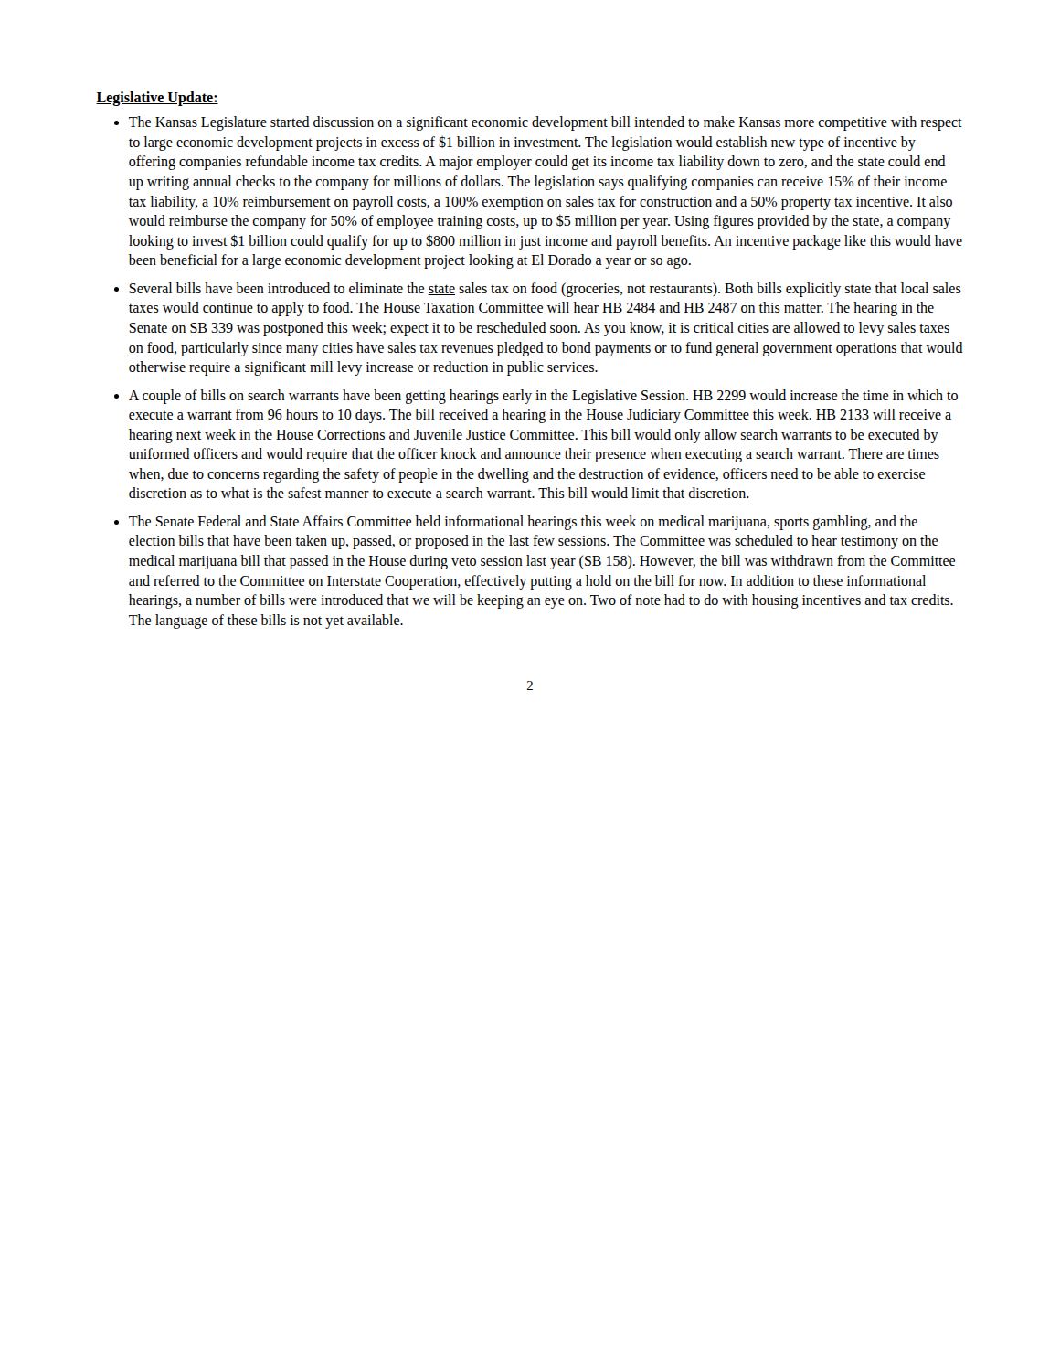Legislative Update:
The Kansas Legislature started discussion on a significant economic development bill intended to make Kansas more competitive with respect to large economic development projects in excess of $1 billion in investment. The legislation would establish new type of incentive by offering companies refundable income tax credits. A major employer could get its income tax liability down to zero, and the state could end up writing annual checks to the company for millions of dollars. The legislation says qualifying companies can receive 15% of their income tax liability, a 10% reimbursement on payroll costs, a 100% exemption on sales tax for construction and a 50% property tax incentive. It also would reimburse the company for 50% of employee training costs, up to $5 million per year. Using figures provided by the state, a company looking to invest $1 billion could qualify for up to $800 million in just income and payroll benefits. An incentive package like this would have been beneficial for a large economic development project looking at El Dorado a year or so ago.
Several bills have been introduced to eliminate the state sales tax on food (groceries, not restaurants). Both bills explicitly state that local sales taxes would continue to apply to food. The House Taxation Committee will hear HB 2484 and HB 2487 on this matter. The hearing in the Senate on SB 339 was postponed this week; expect it to be rescheduled soon. As you know, it is critical cities are allowed to levy sales taxes on food, particularly since many cities have sales tax revenues pledged to bond payments or to fund general government operations that would otherwise require a significant mill levy increase or reduction in public services.
A couple of bills on search warrants have been getting hearings early in the Legislative Session. HB 2299 would increase the time in which to execute a warrant from 96 hours to 10 days. The bill received a hearing in the House Judiciary Committee this week. HB 2133 will receive a hearing next week in the House Corrections and Juvenile Justice Committee. This bill would only allow search warrants to be executed by uniformed officers and would require that the officer knock and announce their presence when executing a search warrant. There are times when, due to concerns regarding the safety of people in the dwelling and the destruction of evidence, officers need to be able to exercise discretion as to what is the safest manner to execute a search warrant. This bill would limit that discretion.
The Senate Federal and State Affairs Committee held informational hearings this week on medical marijuana, sports gambling, and the election bills that have been taken up, passed, or proposed in the last few sessions. The Committee was scheduled to hear testimony on the medical marijuana bill that passed in the House during veto session last year (SB 158). However, the bill was withdrawn from the Committee and referred to the Committee on Interstate Cooperation, effectively putting a hold on the bill for now. In addition to these informational hearings, a number of bills were introduced that we will be keeping an eye on. Two of note had to do with housing incentives and tax credits. The language of these bills is not yet available.
2